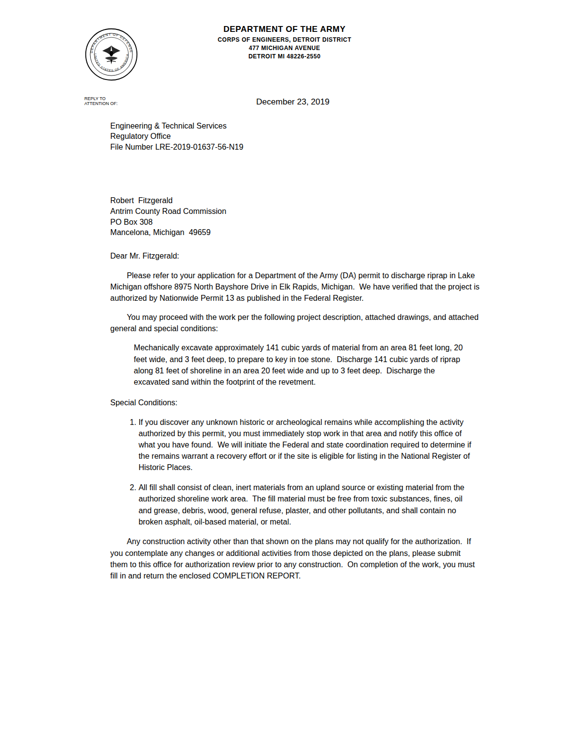DEPARTMENT OF DEFENSE UNITED STATES OF AMERICA
DEPARTMENT OF THE ARMY
CORPS OF ENGINEERS, DETROIT DISTRICT
477 MICHIGAN AVENUE
DETROIT MI 48226-2550
REPLY TO
ATTENTION OF:
December 23, 2019
Engineering & Technical Services
Regulatory Office
File Number LRE-2019-01637-56-N19
Robert Fitzgerald
Antrim County Road Commission
PO Box 308
Mancelona, Michigan 49659
Dear Mr. Fitzgerald:
Please refer to your application for a Department of the Army (DA) permit to discharge riprap in Lake Michigan offshore 8975 North Bayshore Drive in Elk Rapids, Michigan. We have verified that the project is authorized by Nationwide Permit 13 as published in the Federal Register.
You may proceed with the work per the following project description, attached drawings, and attached general and special conditions:
Mechanically excavate approximately 141 cubic yards of material from an area 81 feet long, 20 feet wide, and 3 feet deep, to prepare to key in toe stone. Discharge 141 cubic yards of riprap along 81 feet of shoreline in an area 20 feet wide and up to 3 feet deep. Discharge the excavated sand within the footprint of the revetment.
Special Conditions:
If you discover any unknown historic or archeological remains while accomplishing the activity authorized by this permit, you must immediately stop work in that area and notify this office of what you have found. We will initiate the Federal and state coordination required to determine if the remains warrant a recovery effort or if the site is eligible for listing in the National Register of Historic Places.
All fill shall consist of clean, inert materials from an upland source or existing material from the authorized shoreline work area. The fill material must be free from toxic substances, fines, oil and grease, debris, wood, general refuse, plaster, and other pollutants, and shall contain no broken asphalt, oil-based material, or metal.
Any construction activity other than that shown on the plans may not qualify for the authorization. If you contemplate any changes or additional activities from those depicted on the plans, please submit them to this office for authorization review prior to any construction. On completion of the work, you must fill in and return the enclosed COMPLETION REPORT.